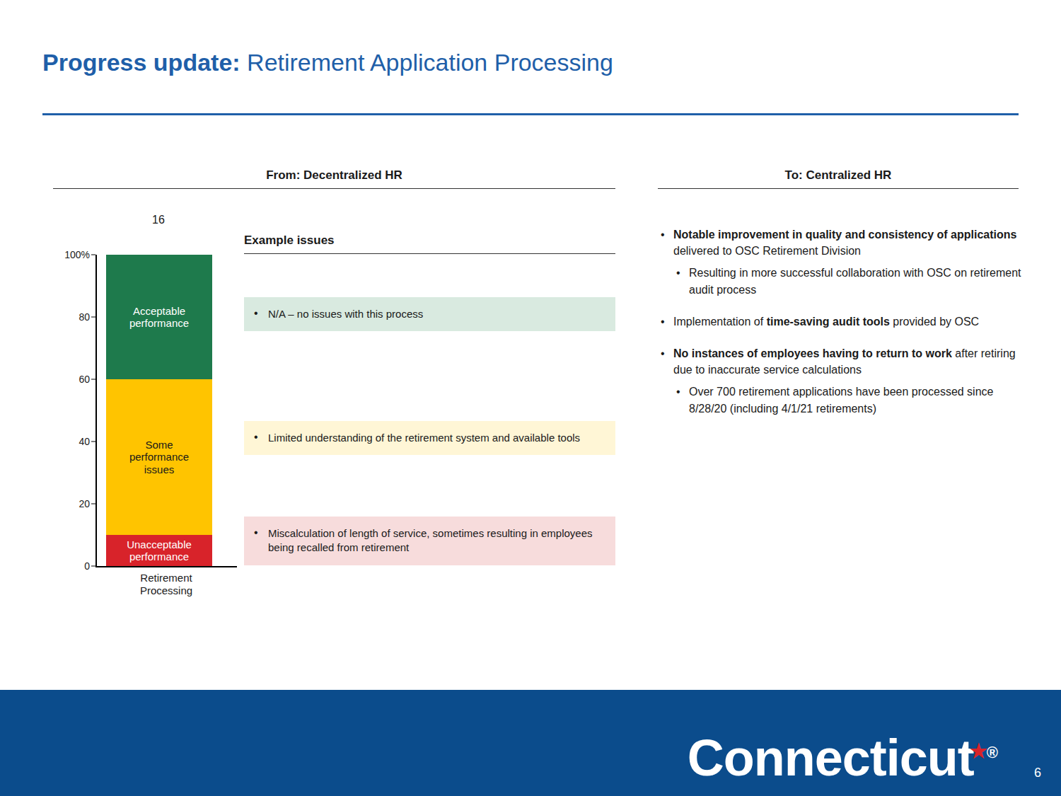Progress update: Retirement Application Processing
From: Decentralized HR
To: Centralized HR
16
100%
80
60
40
20
0
Acceptable
performance
Some
performance
issues
Unacceptable
performance
Retirement
Processing
Example issues
N/A – no issues with this process
Limited understanding of the retirement system and available tools
Miscalculation of length of service, sometimes resulting in employees being recalled from retirement
Notable improvement in quality and consistency of applications delivered to OSC Retirement Division
Resulting in more successful collaboration with OSC on retirement audit process
Implementation of time-saving audit tools provided by OSC
No instances of employees having to return to work after retiring due to inaccurate service calculations
Over 700 retirement applications have been processed since 8/28/20 (including 4/1/21 retirements)
Connecticut★®
6